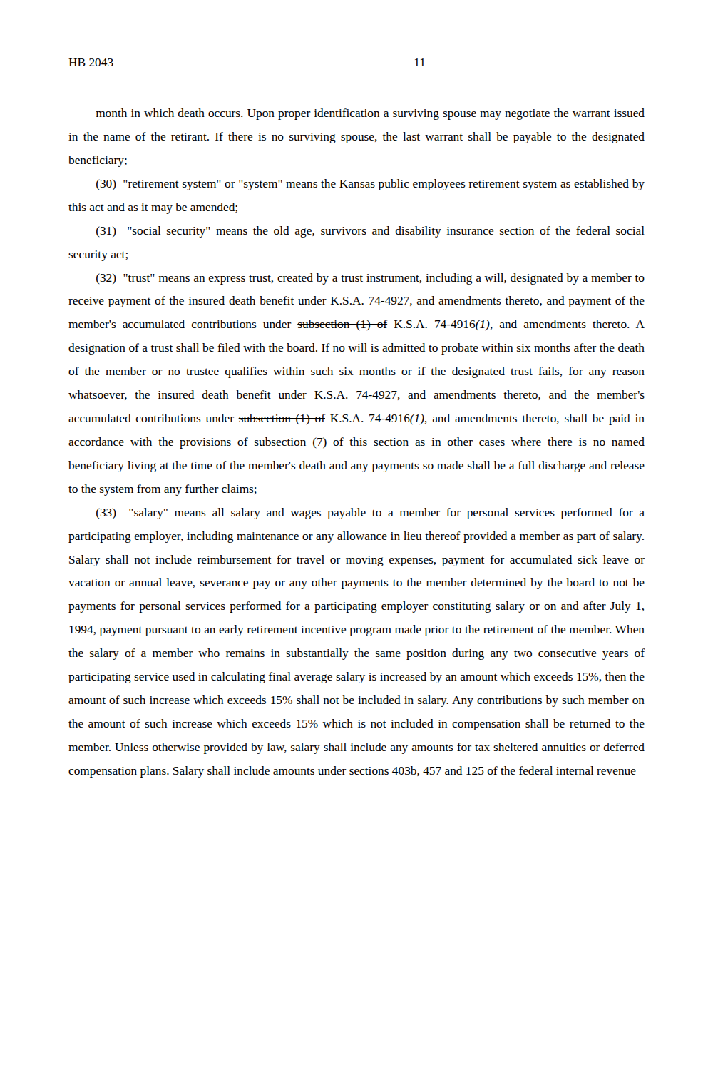HB 2043 11
month in which death occurs. Upon proper identification a surviving spouse may negotiate the warrant issued in the name of the retirant. If there is no surviving spouse, the last warrant shall be payable to the designated beneficiary;
(30) "retirement system" or "system" means the Kansas public employees retirement system as established by this act and as it may be amended;
(31) "social security" means the old age, survivors and disability insurance section of the federal social security act;
(32) "trust" means an express trust, created by a trust instrument, including a will, designated by a member to receive payment of the insured death benefit under K.S.A. 74-4927, and amendments thereto, and payment of the member's accumulated contributions under subsection (1) of K.S.A. 74-4916(1), and amendments thereto. A designation of a trust shall be filed with the board. If no will is admitted to probate within six months after the death of the member or no trustee qualifies within such six months or if the designated trust fails, for any reason whatsoever, the insured death benefit under K.S.A. 74-4927, and amendments thereto, and the member's accumulated contributions under subsection (1) of K.S.A. 74-4916(1), and amendments thereto, shall be paid in accordance with the provisions of subsection (7) of this section as in other cases where there is no named beneficiary living at the time of the member's death and any payments so made shall be a full discharge and release to the system from any further claims;
(33) "salary" means all salary and wages payable to a member for personal services performed for a participating employer, including maintenance or any allowance in lieu thereof provided a member as part of salary. Salary shall not include reimbursement for travel or moving expenses, payment for accumulated sick leave or vacation or annual leave, severance pay or any other payments to the member determined by the board to not be payments for personal services performed for a participating employer constituting salary or on and after July 1, 1994, payment pursuant to an early retirement incentive program made prior to the retirement of the member. When the salary of a member who remains in substantially the same position during any two consecutive years of participating service used in calculating final average salary is increased by an amount which exceeds 15%, then the amount of such increase which exceeds 15% shall not be included in salary. Any contributions by such member on the amount of such increase which exceeds 15% which is not included in compensation shall be returned to the member. Unless otherwise provided by law, salary shall include any amounts for tax sheltered annuities or deferred compensation plans. Salary shall include amounts under sections 403b, 457 and 125 of the federal internal revenue